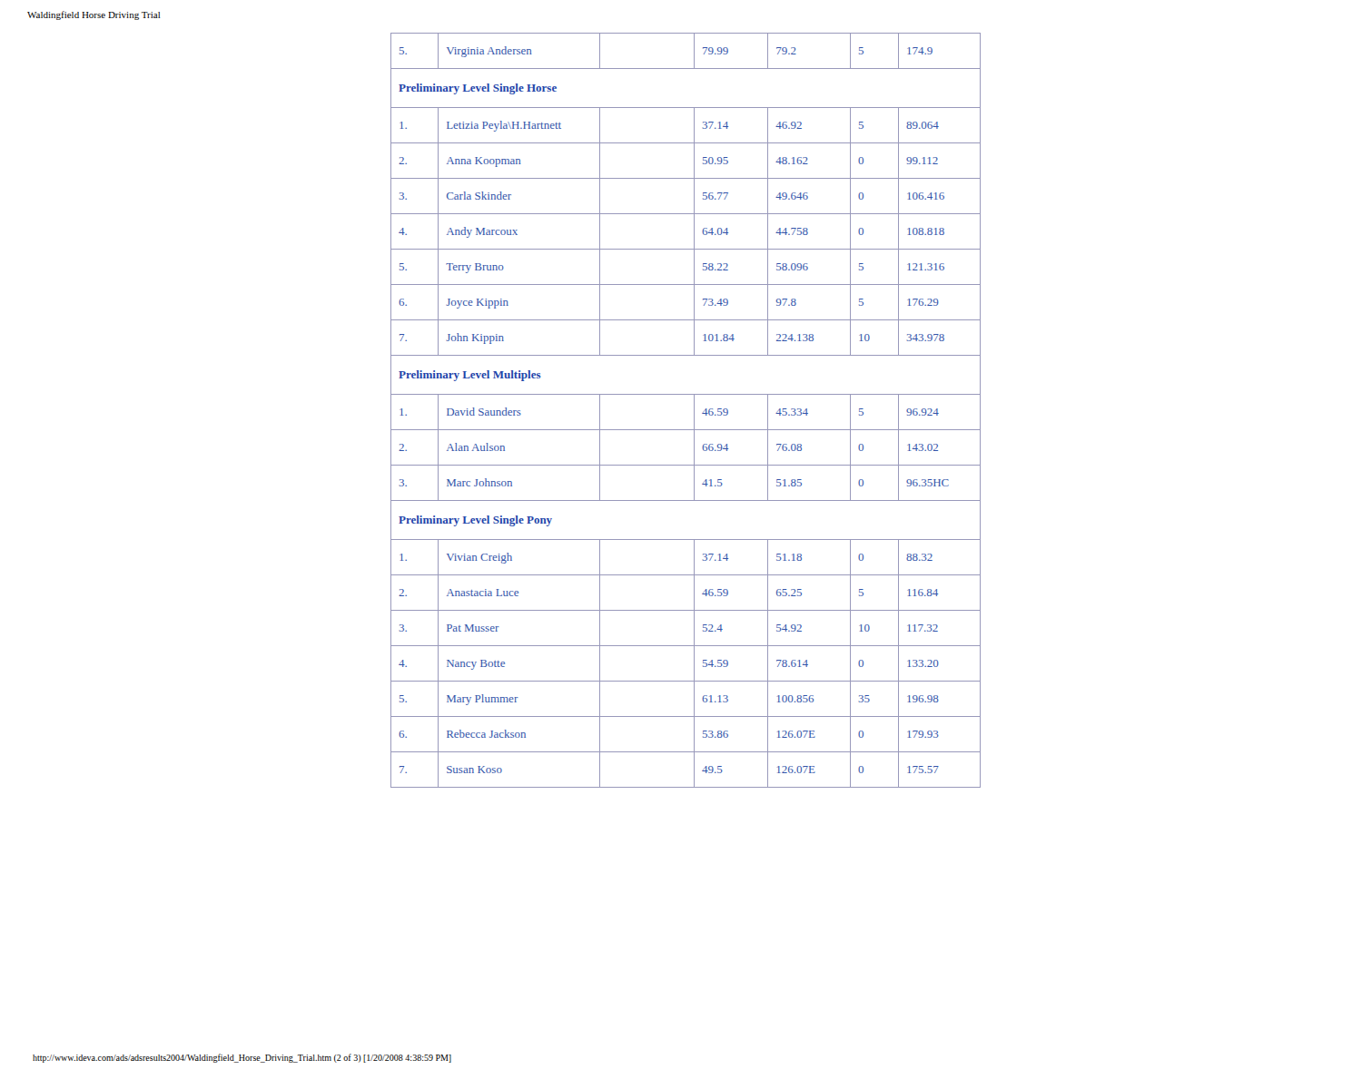Waldingfield Horse Driving Trial
| 5. | Virginia Andersen | | 79.99 | 79.2 | 5 | 174.9 |
| Preliminary Level Single Horse |
| 1. | Letizia Peyla\H.Hartnett | | 37.14 | 46.92 | 5 | 89.064 |
| 2. | Anna Koopman | | 50.95 | 48.162 | 0 | 99.112 |
| 3. | Carla Skinder | | 56.77 | 49.646 | 0 | 106.416 |
| 4. | Andy Marcoux | | 64.04 | 44.758 | 0 | 108.818 |
| 5. | Terry Bruno | | 58.22 | 58.096 | 5 | 121.316 |
| 6. | Joyce Kippin | | 73.49 | 97.8 | 5 | 176.29 |
| 7. | John Kippin | | 101.84 | 224.138 | 10 | 343.978 |
| Preliminary Level Multiples |
| 1. | David Saunders | | 46.59 | 45.334 | 5 | 96.924 |
| 2. | Alan Aulson | | 66.94 | 76.08 | 0 | 143.02 |
| 3. | Marc Johnson | | 41.5 | 51.85 | 0 | 96.35HC |
| Preliminary Level Single Pony |
| 1. | Vivian Creigh | | 37.14 | 51.18 | 0 | 88.32 |
| 2. | Anastacia Luce | | 46.59 | 65.25 | 5 | 116.84 |
| 3. | Pat Musser | | 52.4 | 54.92 | 10 | 117.32 |
| 4. | Nancy Botte | | 54.59 | 78.614 | 0 | 133.20 |
| 5. | Mary Plummer | | 61.13 | 100.856 | 35 | 196.98 |
| 6. | Rebecca Jackson | | 53.86 | 126.07E | 0 | 179.93 |
| 7. | Susan Koso | | 49.5 | 126.07E | 0 | 175.57 |
http://www.ideva.com/ads/adsresults2004/Waldingfield_Horse_Driving_Trial.htm (2 of 3) [1/20/2008 4:38:59 PM]